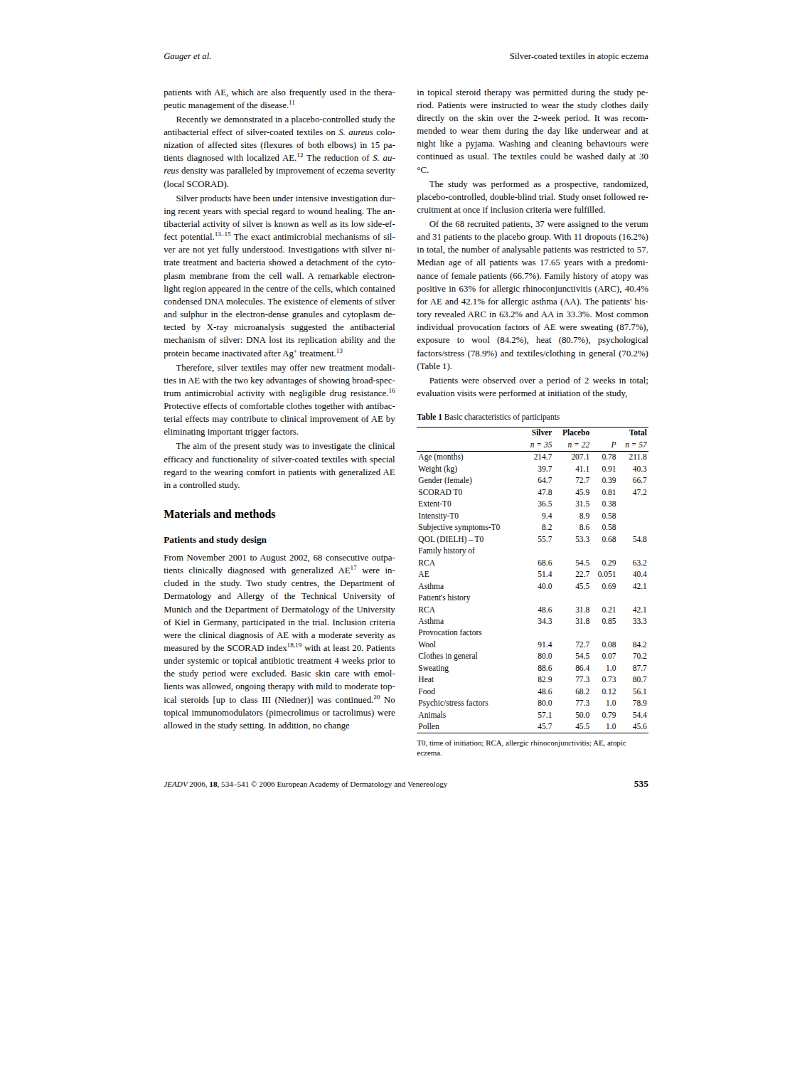Gauger et al.
Silver-coated textiles in atopic eczema
patients with AE, which are also frequently used in the therapeutic management of the disease.11
Recently we demonstrated in a placebo-controlled study the antibacterial effect of silver-coated textiles on S. aureus colonization of affected sites (flexures of both elbows) in 15 patients diagnosed with localized AE.12 The reduction of S. aureus density was paralleled by improvement of eczema severity (local SCORAD).
Silver products have been under intensive investigation during recent years with special regard to wound healing. The antibacterial activity of silver is known as well as its low side-effect potential.13–15 The exact antimicrobial mechanisms of silver are not yet fully understood. Investigations with silver nitrate treatment and bacteria showed a detachment of the cytoplasm membrane from the cell wall. A remarkable electron-light region appeared in the centre of the cells, which contained condensed DNA molecules. The existence of elements of silver and sulphur in the electron-dense granules and cytoplasm detected by X-ray microanalysis suggested the antibacterial mechanism of silver: DNA lost its replication ability and the protein became inactivated after Ag+ treatment.13
Therefore, silver textiles may offer new treatment modalities in AE with the two key advantages of showing broad-spectrum antimicrobial activity with negligible drug resistance.16 Protective effects of comfortable clothes together with antibacterial effects may contribute to clinical improvement of AE by eliminating important trigger factors.
The aim of the present study was to investigate the clinical efficacy and functionality of silver-coated textiles with special regard to the wearing comfort in patients with generalized AE in a controlled study.
Materials and methods
Patients and study design
From November 2001 to August 2002, 68 consecutive outpatients clinically diagnosed with generalized AE17 were included in the study. Two study centres, the Department of Dermatology and Allergy of the Technical University of Munich and the Department of Dermatology of the University of Kiel in Germany, participated in the trial. Inclusion criteria were the clinical diagnosis of AE with a moderate severity as measured by the SCORAD index18,19 with at least 20. Patients under systemic or topical antibiotic treatment 4 weeks prior to the study period were excluded. Basic skin care with emollients was allowed, ongoing therapy with mild to moderate topical steroids [up to class III (Niedner)] was continued.20 No topical immunomodulators (pimecrolimus or tacrolimus) were allowed in the study setting. In addition, no change
in topical steroid therapy was permitted during the study period. Patients were instructed to wear the study clothes daily directly on the skin over the 2-week period. It was recommended to wear them during the day like underwear and at night like a pyjama. Washing and cleaning behaviours were continued as usual. The textiles could be washed daily at 30 °C.
The study was performed as a prospective, randomized, placebo-controlled, double-blind trial. Study onset followed recruitment at once if inclusion criteria were fulfilled.
Of the 68 recruited patients, 37 were assigned to the verum and 31 patients to the placebo group. With 11 dropouts (16.2%) in total, the number of analysable patients was restricted to 57. Median age of all patients was 17.65 years with a predominance of female patients (66.7%). Family history of atopy was positive in 63% for allergic rhinoconjunctivitis (ARC), 40.4% for AE and 42.1% for allergic asthma (AA). The patients' history revealed ARC in 63.2% and AA in 33.3%. Most common individual provocation factors of AE were sweating (87.7%), exposure to wool (84.2%), heat (80.7%), psychological factors/stress (78.9%) and textiles/clothing in general (70.2%) (Table 1).
Patients were observed over a period of 2 weeks in total; evaluation visits were performed at initiation of the study,
Table 1 Basic characteristics of participants
| | Silver | Placebo | | Total |
| --- | --- | --- | --- | --- |
| | n = 35 | n = 22 | P | n = 57 |
| Age (months) | 214.7 | 207.1 | 0.78 | 211.8 |
| Weight (kg) | 39.7 | 41.1 | 0.91 | 40.3 |
| Gender (female) | 64.7 | 72.7 | 0.39 | 66.7 |
| SCORAD T0 | 47.8 | 45.9 | 0.81 | 47.2 |
| Extent-T0 | 36.5 | 31.5 | 0.38 | |
| Intensity-T0 | 9.4 | 8.9 | 0.58 | |
| Subjective symptoms-T0 | 8.2 | 8.6 | 0.58 | |
| QOL (DIELH) – T0 | 55.7 | 53.3 | 0.68 | 54.8 |
| Family history of | | | | |
| RCA | 68.6 | 54.5 | 0.29 | 63.2 |
| AE | 51.4 | 22.7 | 0.051 | 40.4 |
| Asthma | 40.0 | 45.5 | 0.69 | 42.1 |
| Patient's history | | | | |
| RCA | 48.6 | 31.8 | 0.21 | 42.1 |
| Asthma | 34.3 | 31.8 | 0.85 | 33.3 |
| Provocation factors | | | | |
| Wool | 91.4 | 72.7 | 0.08 | 84.2 |
| Clothes in general | 80.0 | 54.5 | 0.07 | 70.2 |
| Sweating | 88.6 | 86.4 | 1.0 | 87.7 |
| Heat | 82.9 | 77.3 | 0.73 | 80.7 |
| Food | 48.6 | 68.2 | 0.12 | 56.1 |
| Psychic/stress factors | 80.0 | 77.3 | 1.0 | 78.9 |
| Animals | 57.1 | 50.0 | 0.79 | 54.4 |
| Pollen | 45.7 | 45.5 | 1.0 | 45.6 |
T0, time of initiation; RCA, allergic rhinoconjunctivitis; AE, atopic eczema.
JEADV 2006, 18, 534–541 © 2006 European Academy of Dermatology and Venereology
535